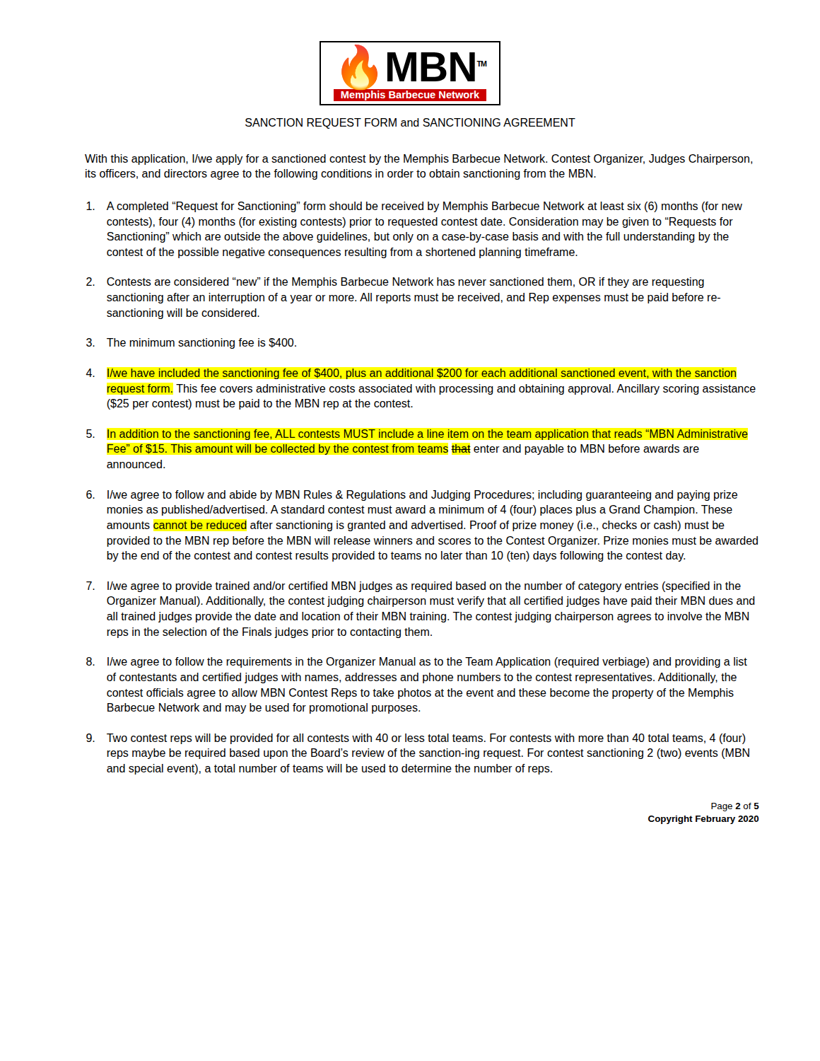🔥MBNTM
Memphis Barbecue Network
SANCTION REQUEST FORM and SANCTIONING AGREEMENT
With this application, I/we apply for a sanctioned contest by the Memphis Barbecue Network. Contest Organizer, Judges Chairperson, its officers, and directors agree to the following conditions in order to obtain sanctioning from the MBN.
A completed “Request for Sanctioning” form should be received by Memphis Barbecue Network at least six (6) months (for new contests), four (4) months (for existing contests) prior to requested contest date. Consideration may be given to “Requests for Sanctioning” which are outside the above guidelines, but only on a case-by-case basis and with the full understanding by the contest of the possible negative consequences resulting from a shortened planning timeframe.
Contests are considered “new” if the Memphis Barbecue Network has never sanctioned them, OR if they are requesting sanctioning after an interruption of a year or more. All reports must be received, and Rep expenses must be paid before re-sanctioning will be considered.
The minimum sanctioning fee is $400.
I/we have included the sanctioning fee of $400, plus an additional $200 for each additional sanctioned event, with the sanction request form. This fee covers administrative costs associated with processing and obtaining approval. Ancillary scoring assistance ($25 per contest) must be paid to the MBN rep at the contest.
In addition to the sanctioning fee, ALL contests MUST include a line item on the team application that reads “MBN Administrative Fee” of $15. This amount will be collected by the contest from teams that enter and payable to MBN before awards are announced.
I/we agree to follow and abide by MBN Rules & Regulations and Judging Procedures; including guaranteeing and paying prize monies as published/advertised. A standard contest must award a minimum of 4 (four) places plus a Grand Champion. These amounts cannot be reduced after sanctioning is granted and advertised. Proof of prize money (i.e., checks or cash) must be provided to the MBN rep before the MBN will release winners and scores to the Contest Organizer. Prize monies must be awarded by the end of the contest and contest results provided to teams no later than 10 (ten) days following the contest day.
I/we agree to provide trained and/or certified MBN judges as required based on the number of category entries (specified in the Organizer Manual). Additionally, the contest judging chairperson must verify that all certified judges have paid their MBN dues and all trained judges provide the date and location of their MBN training. The contest judging chairperson agrees to involve the MBN reps in the selection of the Finals judges prior to contacting them.
I/we agree to follow the requirements in the Organizer Manual as to the Team Application (required verbiage) and providing a list of contestants and certified judges with names, addresses and phone numbers to the contest representatives. Additionally, the contest officials agree to allow MBN Contest Reps to take photos at the event and these become the property of the Memphis Barbecue Network and may be used for promotional purposes.
Two contest reps will be provided for all contests with 40 or less total teams. For contests with more than 40 total teams, 4 (four) reps maybe be required based upon the Board’s review of the sanction-ing request. For contest sanctioning 2 (two) events (MBN and special event), a total number of teams will be used to determine the number of reps.
Page 2 of 5
Copyright February 2020